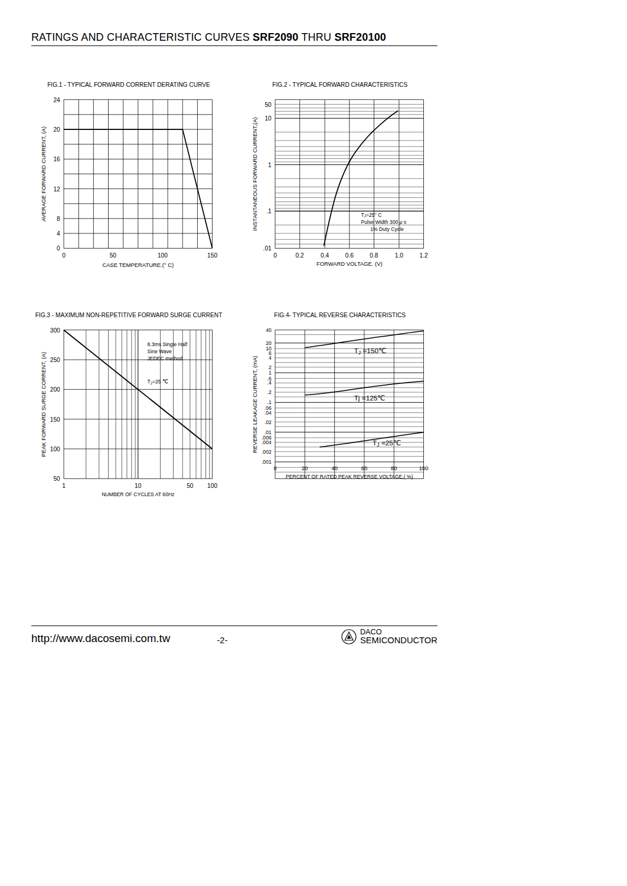RATINGS AND CHARACTERISTIC CURVES SRF2090 THRU SRF20100
FIG.1 - TYPICAL FORWARD CORRENT DERATING CURVE
24 20 16 12 8 4 0 0 50 100 150 CASE TEMPERATURE.(° C) AVERAGE FORWARD CURRENT, (A)
FIG.2 - TYPICAL FORWARD CHARACTERISTICS
50 10 1 .1 .01 0 0.2 0.4 0.6 0.8 1.0 1.2 FORWARD VOLTAGE. (V) INSTANTANEOUS FORWARD CURRENT,(A) TJ=25° C Pulse Width 300 μ s 1% Duty Cycle
FIG.3 - MAXIMUM NON-REPETITIVE FORWARD SURGE CURRENT
300 250 200 150 100 50 1 10 50 100 NUMBER OF CYCLES AT 60Hz PEAK FORWARD SURGE CORRENT, (A) 8.3ms Single Half Sine Wave JEDEC method TJ=25 ℃
FIG.4- TYPICAL REVERSE CHARACTERISTICS
40 20 10 6 4 2 1 .6 .4 .2 .1 .06 .04 .02 .01 .006 .004 .002 .001 0 20 40 60 80 100 PERCENT OF RATED PEAK REVERSE VOLTAGE,( %) REVERSE LEAKAGE CURRENT, (mA) TJ =150℃ Tj =125℃ TJ =25℃
http://www.dacosemi.com.tw
-2-
DACO
SEMICONDUCTOR